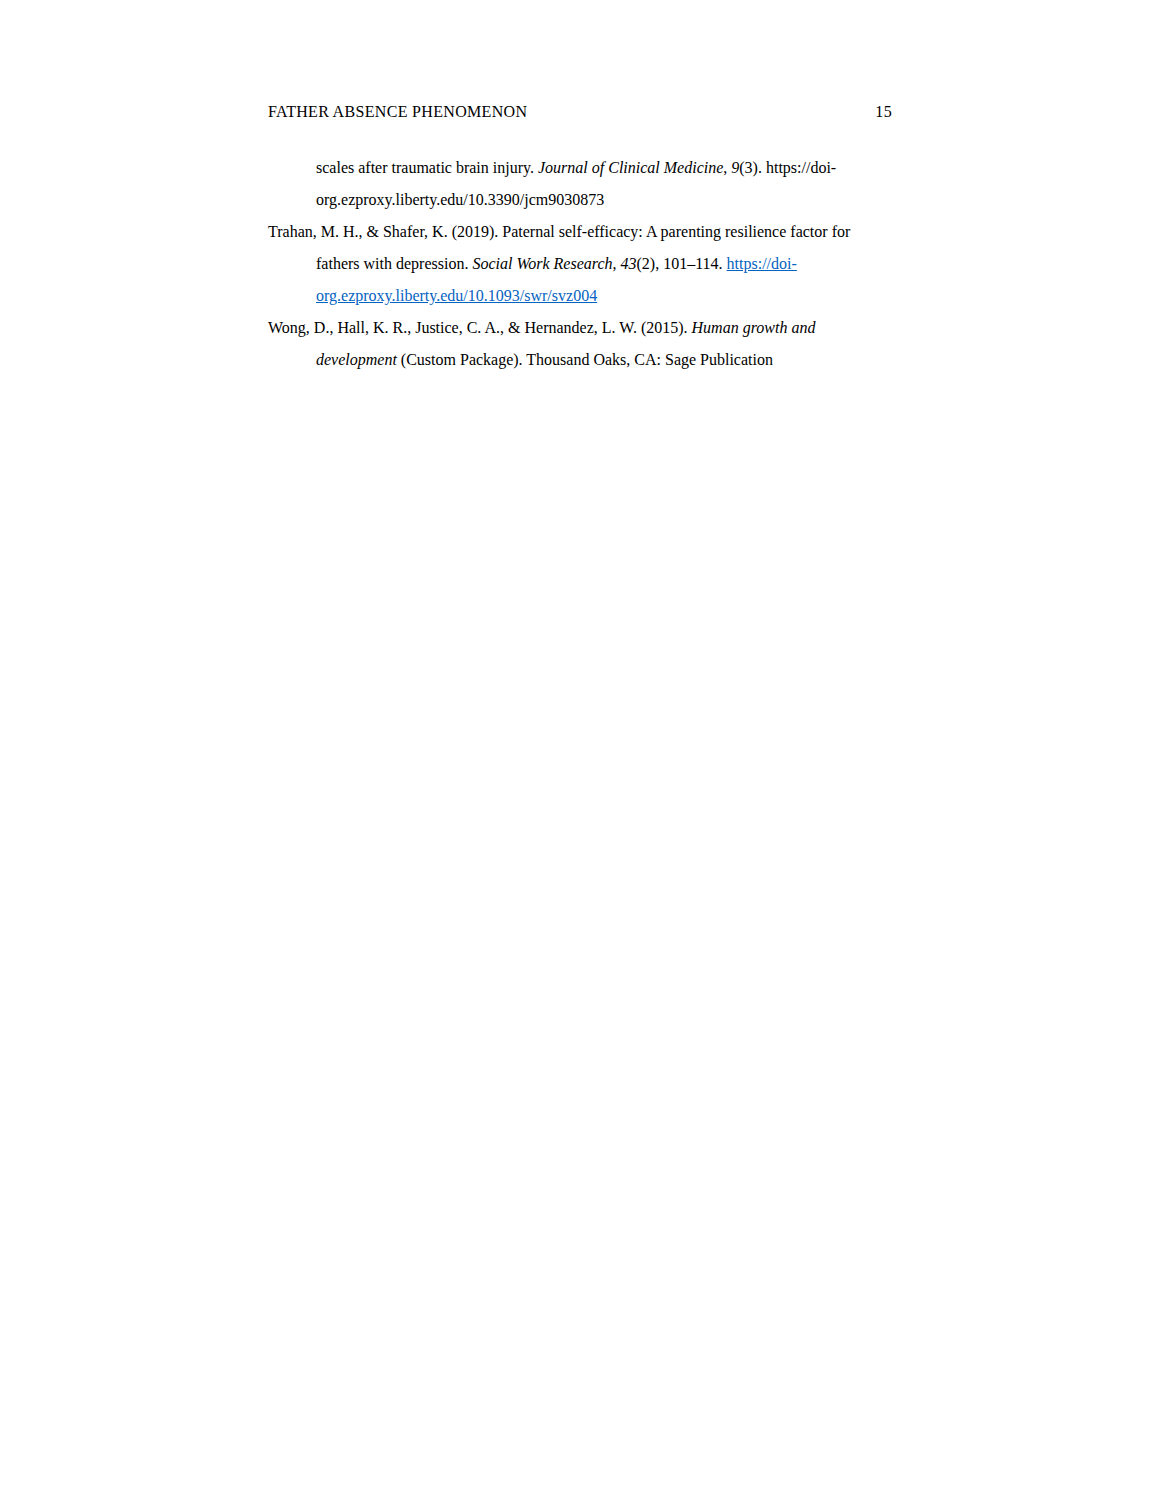Father Absence Phenomenon 15
scales after traumatic brain injury. Journal of Clinical Medicine, 9(3). https://doi-org.ezproxy.liberty.edu/10.3390/jcm9030873
Trahan, M. H., & Shafer, K. (2019). Paternal self-efficacy: A parenting resilience factor for fathers with depression. Social Work Research, 43(2), 101–114. https://doi-org.ezproxy.liberty.edu/10.1093/swr/svz004
Wong, D., Hall, K. R., Justice, C. A., & Hernandez, L. W. (2015). Human growth and development (Custom Package). Thousand Oaks, CA: Sage Publication